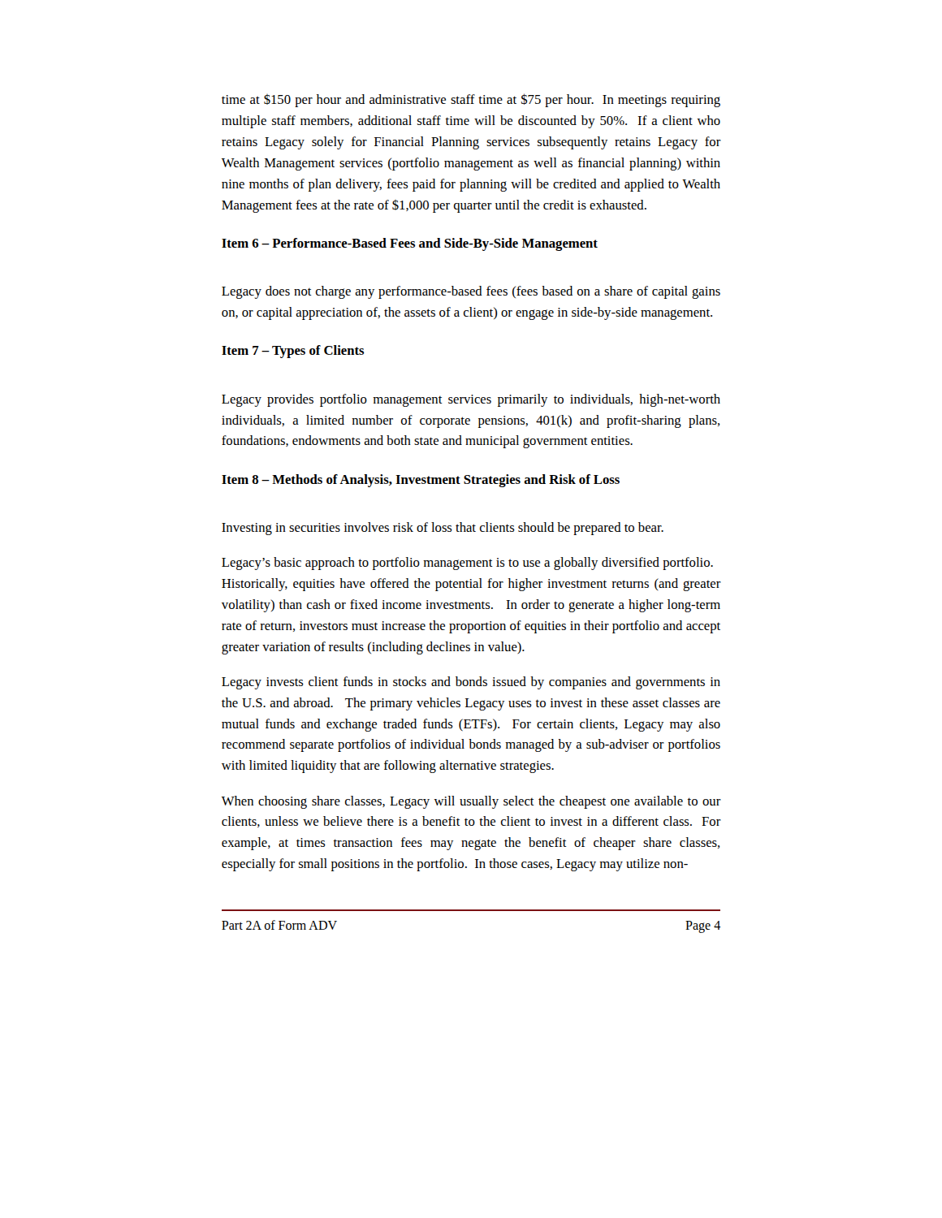time at $150 per hour and administrative staff time at $75 per hour. In meetings requiring multiple staff members, additional staff time will be discounted by 50%. If a client who retains Legacy solely for Financial Planning services subsequently retains Legacy for Wealth Management services (portfolio management as well as financial planning) within nine months of plan delivery, fees paid for planning will be credited and applied to Wealth Management fees at the rate of $1,000 per quarter until the credit is exhausted.
Item 6 – Performance-Based Fees and Side-By-Side Management
Legacy does not charge any performance-based fees (fees based on a share of capital gains on, or capital appreciation of, the assets of a client) or engage in side-by-side management.
Item 7 – Types of Clients
Legacy provides portfolio management services primarily to individuals, high-net-worth individuals, a limited number of corporate pensions, 401(k) and profit-sharing plans, foundations, endowments and both state and municipal government entities.
Item 8 – Methods of Analysis, Investment Strategies and Risk of Loss
Investing in securities involves risk of loss that clients should be prepared to bear.
Legacy’s basic approach to portfolio management is to use a globally diversified portfolio. Historically, equities have offered the potential for higher investment returns (and greater volatility) than cash or fixed income investments. In order to generate a higher long-term rate of return, investors must increase the proportion of equities in their portfolio and accept greater variation of results (including declines in value).
Legacy invests client funds in stocks and bonds issued by companies and governments in the U.S. and abroad. The primary vehicles Legacy uses to invest in these asset classes are mutual funds and exchange traded funds (ETFs). For certain clients, Legacy may also recommend separate portfolios of individual bonds managed by a sub-adviser or portfolios with limited liquidity that are following alternative strategies.
When choosing share classes, Legacy will usually select the cheapest one available to our clients, unless we believe there is a benefit to the client to invest in a different class. For example, at times transaction fees may negate the benefit of cheaper share classes, especially for small positions in the portfolio. In those cases, Legacy may utilize non-
Part 2A of Form ADV Page 4